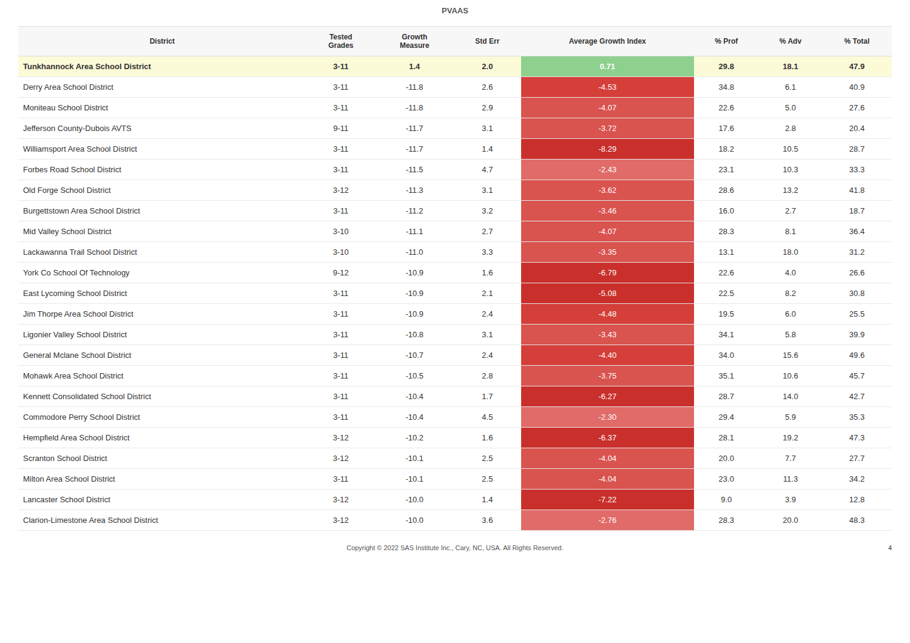PVAAS
| District | Tested Grades | Growth Measure | Std Err | Average Growth Index | % Prof | % Adv | % Total |
| --- | --- | --- | --- | --- | --- | --- | --- |
| Tunkhannock Area School District | 3-11 | 1.4 | 2.0 | 0.71 | 29.8 | 18.1 | 47.9 |
| Derry Area School District | 3-11 | -11.8 | 2.6 | -4.53 | 34.8 | 6.1 | 40.9 |
| Moniteau School District | 3-11 | -11.8 | 2.9 | -4.07 | 22.6 | 5.0 | 27.6 |
| Jefferson County-Dubois AVTS | 9-11 | -11.7 | 3.1 | -3.72 | 17.6 | 2.8 | 20.4 |
| Williamsport Area School District | 3-11 | -11.7 | 1.4 | -8.29 | 18.2 | 10.5 | 28.7 |
| Forbes Road School District | 3-11 | -11.5 | 4.7 | -2.43 | 23.1 | 10.3 | 33.3 |
| Old Forge School District | 3-12 | -11.3 | 3.1 | -3.62 | 28.6 | 13.2 | 41.8 |
| Burgettstown Area School District | 3-11 | -11.2 | 3.2 | -3.46 | 16.0 | 2.7 | 18.7 |
| Mid Valley School District | 3-10 | -11.1 | 2.7 | -4.07 | 28.3 | 8.1 | 36.4 |
| Lackawanna Trail School District | 3-10 | -11.0 | 3.3 | -3.35 | 13.1 | 18.0 | 31.2 |
| York Co School Of Technology | 9-12 | -10.9 | 1.6 | -6.79 | 22.6 | 4.0 | 26.6 |
| East Lycoming School District | 3-11 | -10.9 | 2.1 | -5.08 | 22.5 | 8.2 | 30.8 |
| Jim Thorpe Area School District | 3-11 | -10.9 | 2.4 | -4.48 | 19.5 | 6.0 | 25.5 |
| Ligonier Valley School District | 3-11 | -10.8 | 3.1 | -3.43 | 34.1 | 5.8 | 39.9 |
| General Mclane School District | 3-11 | -10.7 | 2.4 | -4.40 | 34.0 | 15.6 | 49.6 |
| Mohawk Area School District | 3-11 | -10.5 | 2.8 | -3.75 | 35.1 | 10.6 | 45.7 |
| Kennett Consolidated School District | 3-11 | -10.4 | 1.7 | -6.27 | 28.7 | 14.0 | 42.7 |
| Commodore Perry School District | 3-11 | -10.4 | 4.5 | -2.30 | 29.4 | 5.9 | 35.3 |
| Hempfield Area School District | 3-12 | -10.2 | 1.6 | -6.37 | 28.1 | 19.2 | 47.3 |
| Scranton School District | 3-12 | -10.1 | 2.5 | -4.04 | 20.0 | 7.7 | 27.7 |
| Milton Area School District | 3-11 | -10.1 | 2.5 | -4.04 | 23.0 | 11.3 | 34.2 |
| Lancaster School District | 3-12 | -10.0 | 1.4 | -7.22 | 9.0 | 3.9 | 12.8 |
| Clarion-Limestone Area School District | 3-12 | -10.0 | 3.6 | -2.76 | 28.3 | 20.0 | 48.3 |
Copyright © 2022 SAS Institute Inc., Cary, NC, USA. All Rights Reserved. 4